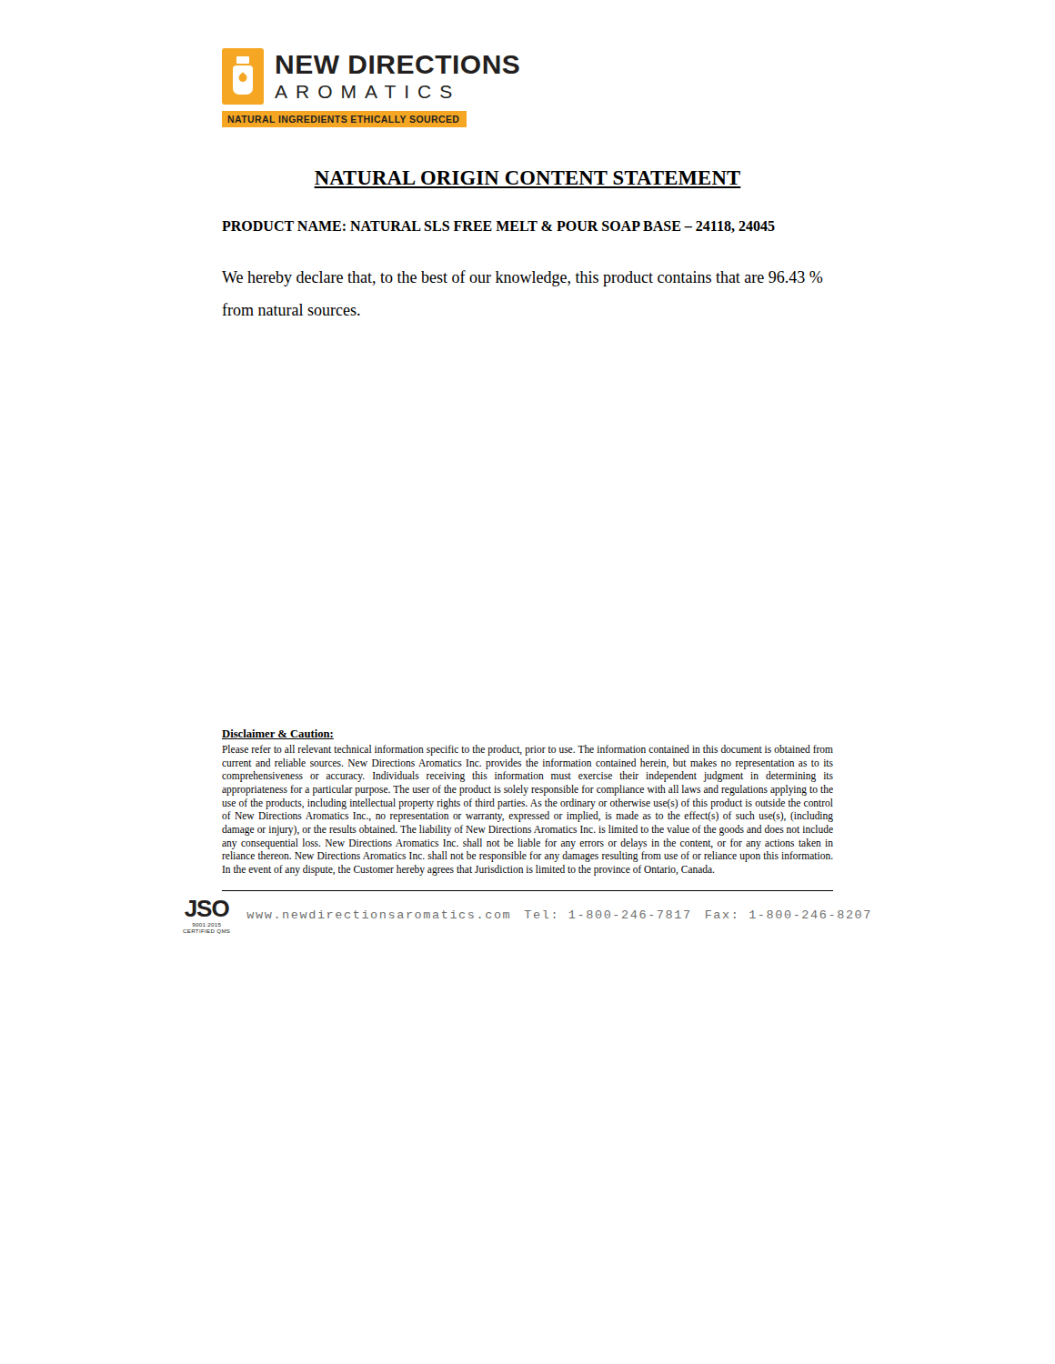NEW DIRECTIONS
AROMATICS
NATURAL INGREDIENTS ETHICALLY SOURCED
NATURAL ORIGIN CONTENT STATEMENT
PRODUCT NAME: NATURAL SLS FREE MELT & POUR SOAP BASE – 24118, 24045
We hereby declare that, to the best of our knowledge, this product contains that are 96.43 % from natural sources.
Disclaimer & Caution:
Please refer to all relevant technical information specific to the product, prior to use. The information contained in this document is obtained from current and reliable sources. New Directions Aromatics Inc. provides the information contained herein, but makes no representation as to its comprehensiveness or accuracy. Individuals receiving this information must exercise their independent judgment in determining its appropriateness for a particular purpose. The user of the product is solely responsible for compliance with all laws and regulations applying to the use of the products, including intellectual property rights of third parties. As the ordinary or otherwise use(s) of this product is outside the control of New Directions Aromatics Inc., no representation or warranty, expressed or implied, is made as to the effect(s) of such use(s), (including damage or injury), or the results obtained. The liability of New Directions Aromatics Inc. is limited to the value of the goods and does not include any consequential loss. New Directions Aromatics Inc. shall not be liable for any errors or delays in the content, or for any actions taken in reliance thereon. New Directions Aromatics Inc. shall not be responsible for any damages resulting from use of or reliance upon this information. In the event of any dispute, the Customer hereby agrees that Jurisdiction is limited to the province of Ontario, Canada.
JSO
9001:2015
CERTIFIED QMS
www.newdirectionsaromatics.com Tel: 1-800-246-7817 Fax: 1-800-246-8207